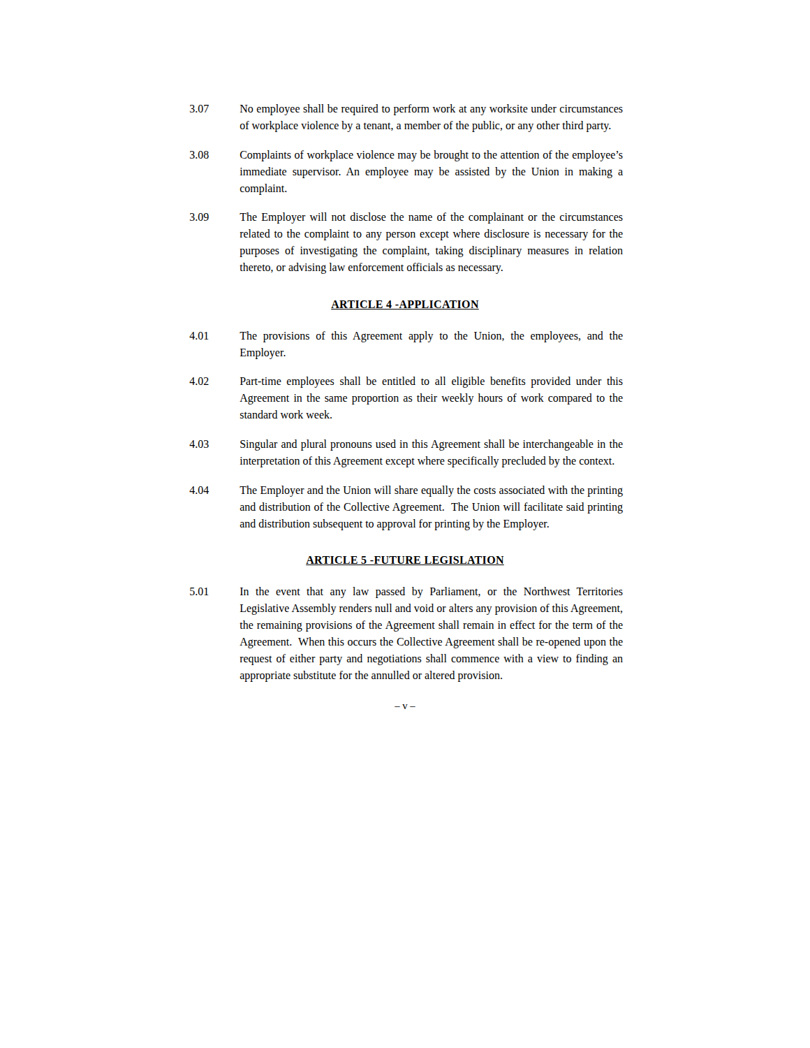3.07
No employee shall be required to perform work at any worksite under circumstances of workplace violence by a tenant, a member of the public, or any other third party.
3.08
Complaints of workplace violence may be brought to the attention of the employee’s immediate supervisor. An employee may be assisted by the Union in making a complaint.
3.09
The Employer will not disclose the name of the complainant or the circumstances related to the complaint to any person except where disclosure is necessary for the purposes of investigating the complaint, taking disciplinary measures in relation thereto, or advising law enforcement officials as necessary.
ARTICLE 4 -APPLICATION
4.01
The provisions of this Agreement apply to the Union, the employees, and the Employer.
4.02
Part-time employees shall be entitled to all eligible benefits provided under this Agreement in the same proportion as their weekly hours of work compared to the standard work week.
4.03
Singular and plural pronouns used in this Agreement shall be interchangeable in the interpretation of this Agreement except where specifically precluded by the context.
4.04
The Employer and the Union will share equally the costs associated with the printing and distribution of the Collective Agreement. The Union will facilitate said printing and distribution subsequent to approval for printing by the Employer.
ARTICLE 5 -FUTURE LEGISLATION
5.01
In the event that any law passed by Parliament, or the Northwest Territories Legislative Assembly renders null and void or alters any provision of this Agreement, the remaining provisions of the Agreement shall remain in effect for the term of the Agreement. When this occurs the Collective Agreement shall be re-opened upon the request of either party and negotiations shall commence with a view to finding an appropriate substitute for the annulled or altered provision.
– v –